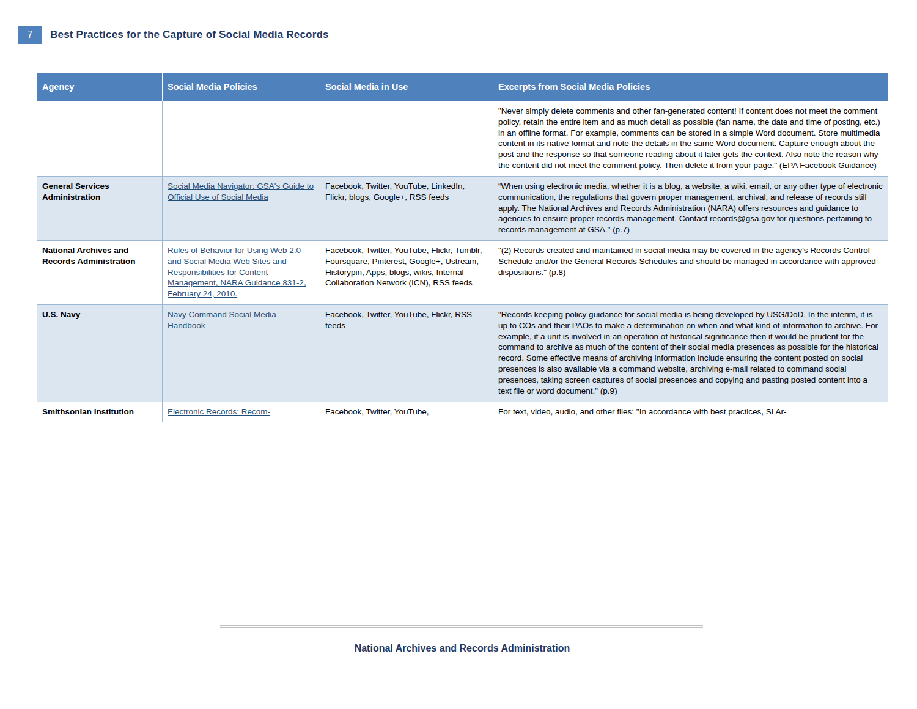7
Best Practices for the Capture of Social Media Records
| Agency | Social Media Policies | Social Media in Use | Excerpts from Social Media Policies |
| --- | --- | --- | --- |
| | | | "Never simply delete comments and other fan-generated content! If content does not meet the comment policy, retain the entire item and as much detail as possible (fan name, the date and time of posting, etc.) in an offline format. For example, comments can be stored in a simple Word document. Store multimedia content in its native format and note the details in the same Word document. Capture enough about the post and the response so that someone reading about it later gets the context. Also note the reason why the content did not meet the comment policy. Then delete it from your page." (EPA Facebook Guidance) |
| General Services Administration | Social Media Navigator: GSA's Guide to Official Use of Social Media | Facebook, Twitter, YouTube, LinkedIn, Flickr, blogs, Google+, RSS feeds | “When using electronic media, whether it is a blog, a website, a wiki, email, or any other type of electronic communication, the regulations that govern proper management, archival, and release of records still apply. The National Archives and Records Administration (NARA) offers resources and guidance to agencies to ensure proper records management. Contact records@gsa.gov for questions pertaining to records management at GSA." (p.7) |
| National Archives and Records Administration | Rules of Behavior for Using Web 2.0 and Social Media Web Sites and Responsibilities for Content Management, NARA Guidance 831-2, February 24, 2010. | Facebook, Twitter, YouTube, Flickr, Tumblr, Foursquare, Pinterest, Google+, Ustream, Historypin, Apps, blogs, wikis, Internal Collaboration Network (ICN), RSS feeds | "(2) Records created and maintained in social media may be covered in the agency’s Records Control Schedule and/or the General Records Schedules and should be managed in accordance with approved dispositions." (p.8) |
| U.S. Navy | Navy Command Social Media Handbook | Facebook, Twitter, YouTube, Flickr, RSS feeds | "Records keeping policy guidance for social media is being developed by USG/DoD. In the interim, it is up to COs and their PAOs to make a determination on when and what kind of information to archive. For example, if a unit is involved in an operation of historical significance then it would be prudent for the command to archive as much of the content of their social media presences as possible for the historical record. Some effective means of archiving information include ensuring the content posted on social presences is also available via a command website, archiving e-mail related to command social presences, taking screen captures of social presences and copying and pasting posted content into a text file or word document." (p.9) |
| Smithsonian Institution | Electronic Records: Recom- | Facebook, Twitter, YouTube, | For text, video, audio, and other files: "In accordance with best practices, SI Ar- |
National Archives and Records Administration